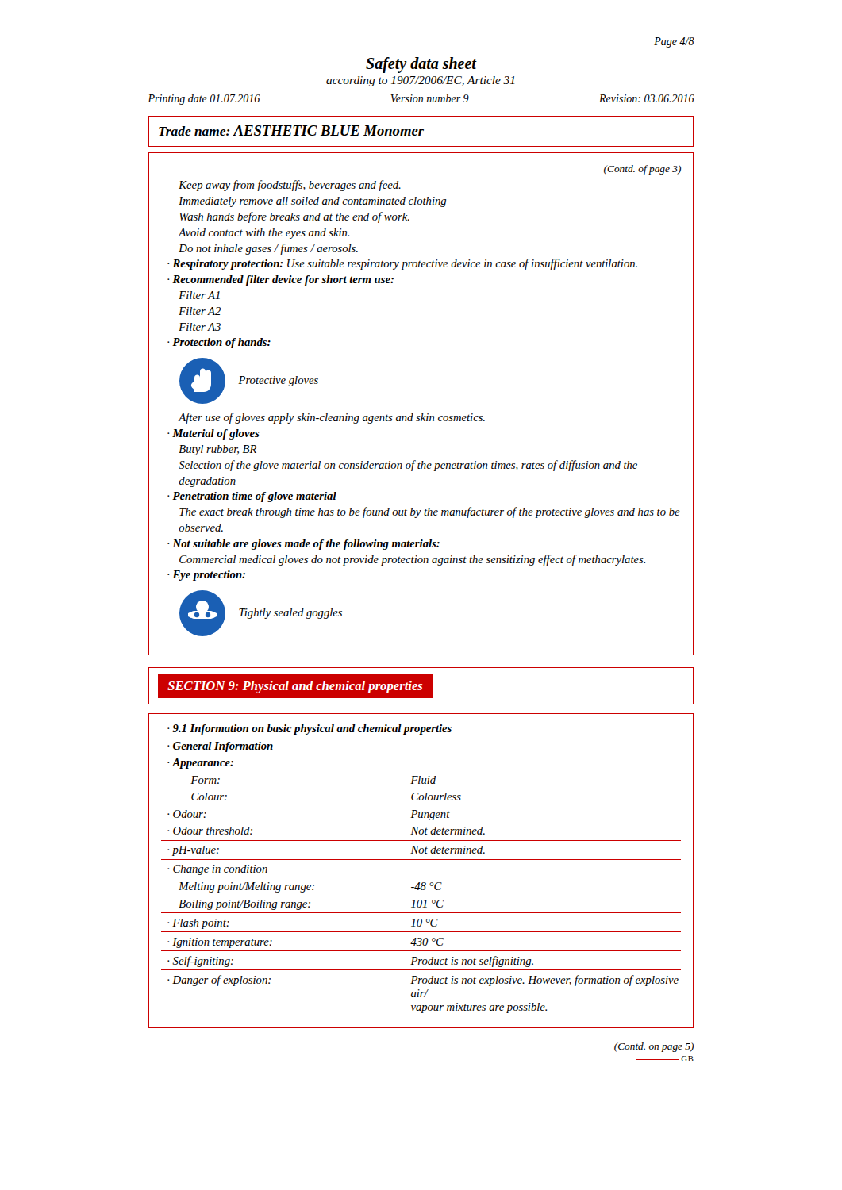Page 4/8
Safety data sheet
according to 1907/2006/EC, Article 31
Printing date 01.07.2016 Version number 9 Revision: 03.06.2016
Trade name: AESTHETIC BLUE Monomer
(Contd. of page 3)
Keep away from foodstuffs, beverages and feed.
Immediately remove all soiled and contaminated clothing
Wash hands before breaks and at the end of work.
Avoid contact with the eyes and skin.
Do not inhale gases / fumes / aerosols.
· Respiratory protection: Use suitable respiratory protective device in case of insufficient ventilation.
· Recommended filter device for short term use:
Filter A1
Filter A2
Filter A3
· Protection of hands:
Protective gloves
After use of gloves apply skin-cleaning agents and skin cosmetics.
· Material of gloves
Butyl rubber, BR
Selection of the glove material on consideration of the penetration times, rates of diffusion and the degradation
· Penetration time of glove material
The exact break through time has to be found out by the manufacturer of the protective gloves and has to be observed.
· Not suitable are gloves made of the following materials:
Commercial medical gloves do not provide protection against the sensitizing effect of methacrylates.
· Eye protection:
Tightly sealed goggles
SECTION 9: Physical and chemical properties
| · 9.1 Information on basic physical and chemical properties |
| · General Information |
| · Appearance: |
| Form: | Fluid |
| Colour: | Colourless |
| · Odour: | Pungent |
| · Odour threshold: | Not determined. |
| · pH-value: | Not determined. |
| · Change in condition | |
| Melting point/Melting range: | -48 °C |
| Boiling point/Boiling range: | 101 °C |
| · Flash point: | 10 °C |
| · Ignition temperature: | 430 °C |
| · Self-igniting: | Product is not selfigniting. |
| · Danger of explosion: | Product is not explosive. However, formation of explosive air/ vapour mixtures are possible. |
(Contd. on page 5)
GB